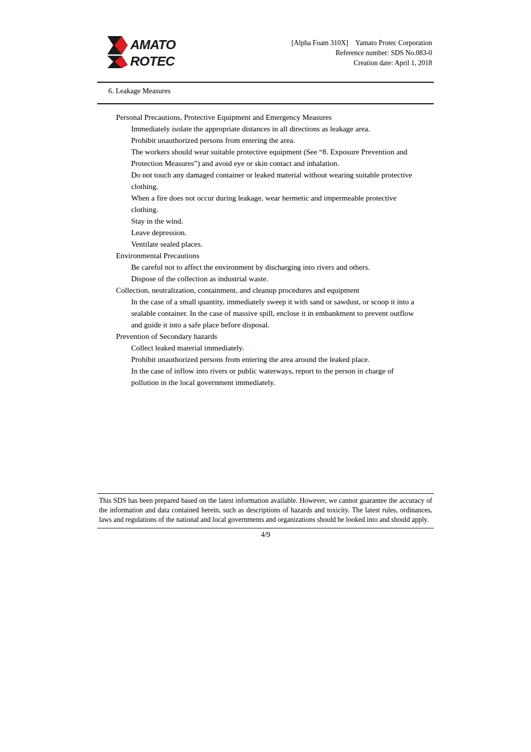AMATO ROTEC
[Alpha Foam 310X] Yamato Protec Corporation
Reference number: SDS No.083-0
Creation date: April 1, 2018
6. Leakage Measures
Personal Precautions, Protective Equipment and Emergency Measures
Immediately isolate the appropriate distances in all directions as leakage area.
Prohibit unauthorized persons from entering the area.
The workers should wear suitable protective equipment (See “8. Exposure Prevention and Protection Measures”) and avoid eye or skin contact and inhalation.
Do not touch any damaged container or leaked material without wearing suitable protective clothing.
When a fire does not occur during leakage, wear hermetic and impermeable protective clothing.
Stay in the wind.
Leave depression.
Ventilate sealed places.
Environmental Precautions
Be careful not to affect the environment by discharging into rivers and others.
Dispose of the collection as industrial waste.
Collection, neutralization, containment, and cleanup procedures and equipment
In the case of a small quantity, immediately sweep it with sand or sawdust, or scoop it into a sealable container. In the case of massive spill, enclose it in embankment to prevent outflow and guide it into a safe place before disposal.
Prevention of Secondary hazards
Collect leaked material immediately.
Prohibit unauthorized persons from entering the area around the leaked place.
In the case of inflow into rivers or public waterways, report to the person in charge of pollution in the local government immediately.
This SDS has been prepared based on the latest information available. However, we cannot guarantee the accuracy of the information and data contained herein, such as descriptions of hazards and toxicity. The latest rules, ordinances, laws and regulations of the national and local governments and organizations should be looked into and should apply.
4/9